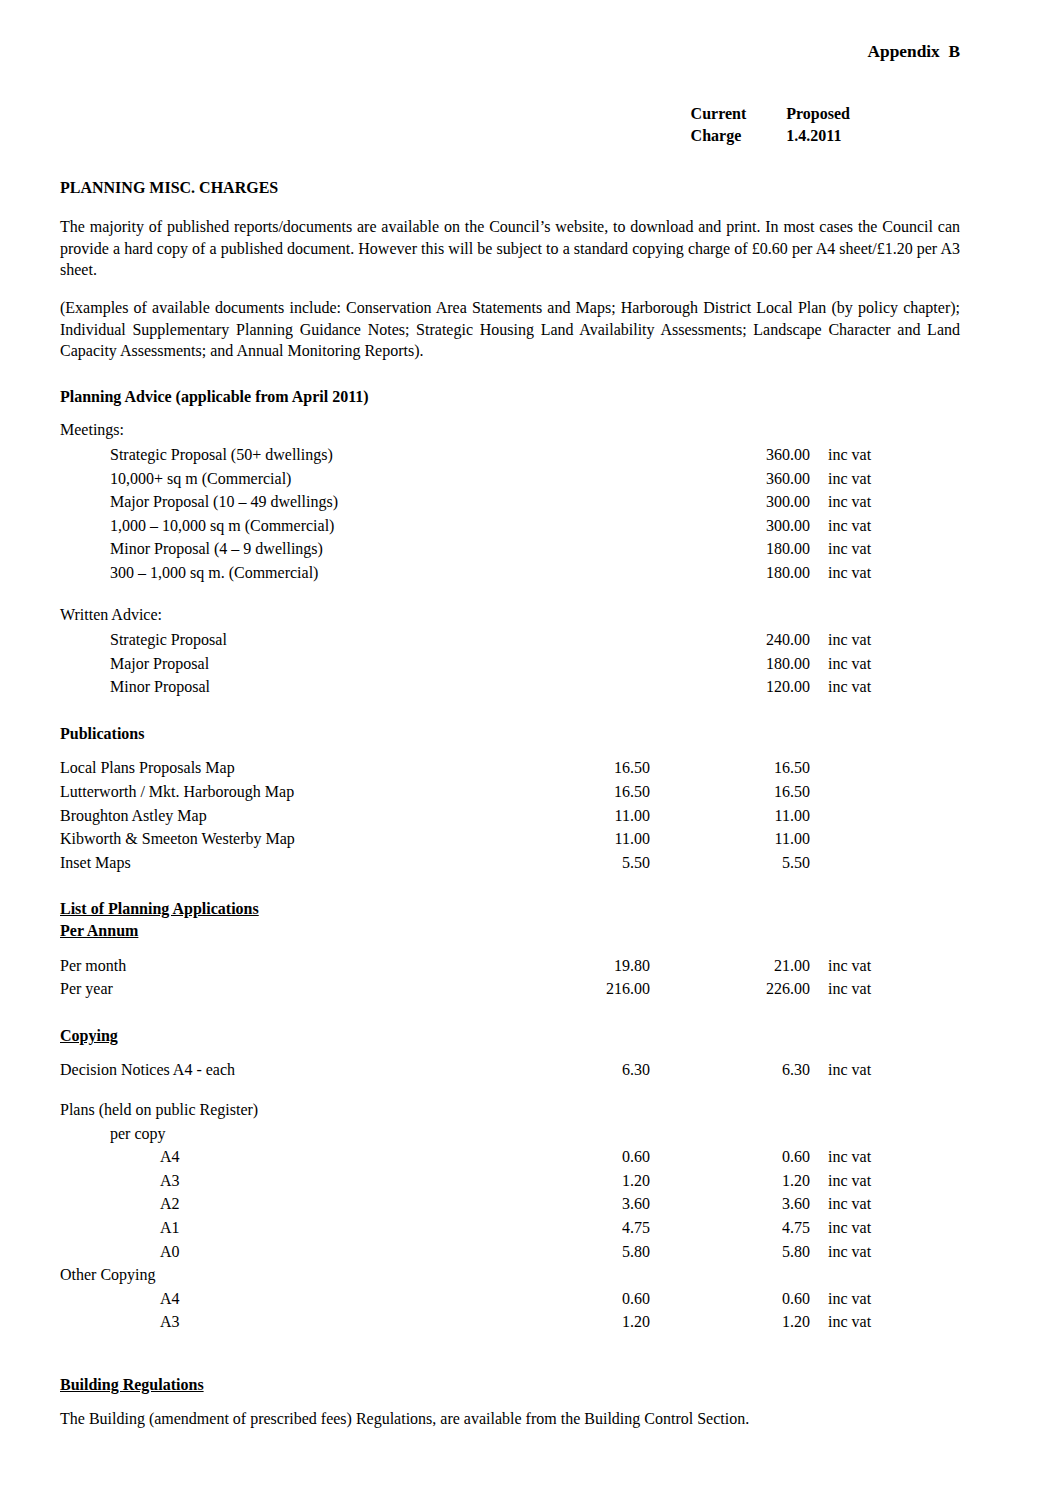Appendix B
Current
Charge
Proposed
1.4.2011
PLANNING MISC. CHARGES
The majority of published reports/documents are available on the Council’s website, to download and print. In most cases the Council can provide a hard copy of a published document. However this will be subject to a standard copying charge of £0.60 per A4 sheet/£1.20 per A3 sheet.
(Examples of available documents include: Conservation Area Statements and Maps; Harborough District Local Plan (by policy chapter); Individual Supplementary Planning Guidance Notes; Strategic Housing Land Availability Assessments; Landscape Character and Land Capacity Assessments; and Annual Monitoring Reports).
Planning Advice (applicable from April 2011)
Meetings:
| Strategic Proposal (50+ dwellings) | | 360.00 | inc vat |
| 10,000+ sq m (Commercial) | | 360.00 | inc vat |
| Major Proposal (10 – 49 dwellings) | | 300.00 | inc vat |
| 1,000 – 10,000 sq m (Commercial) | | 300.00 | inc vat |
| Minor Proposal (4 – 9 dwellings) | | 180.00 | inc vat |
| 300 – 1,000 sq m. (Commercial) | | 180.00 | inc vat |
Written Advice:
| Strategic Proposal | | 240.00 | inc vat |
| Major Proposal | | 180.00 | inc vat |
| Minor Proposal | | 120.00 | inc vat |
Publications
| Local Plans Proposals Map | 16.50 | 16.50 | |
| Lutterworth / Mkt. Harborough Map | 16.50 | 16.50 | |
| Broughton Astley Map | 11.00 | 11.00 | |
| Kibworth & Smeeton Westerby Map | 11.00 | 11.00 | |
| Inset Maps | 5.50 | 5.50 | |
List of Planning Applications
Per Annum
| Per month | 19.80 | 21.00 | inc vat |
| Per year | 216.00 | 226.00 | inc vat |
Copying
| Decision Notices A4 - each | 6.30 | 6.30 | inc vat |
| Plans (held on public Register) | | | |
| per copy | | | |
| A4 | 0.60 | 0.60 | inc vat |
| A3 | 1.20 | 1.20 | inc vat |
| A2 | 3.60 | 3.60 | inc vat |
| A1 | 4.75 | 4.75 | inc vat |
| A0 | 5.80 | 5.80 | inc vat |
| Other Copying | | | |
| A4 | 0.60 | 0.60 | inc vat |
| A3 | 1.20 | 1.20 | inc vat |
Building Regulations
The Building (amendment of prescribed fees) Regulations, are available from the Building Control Section.